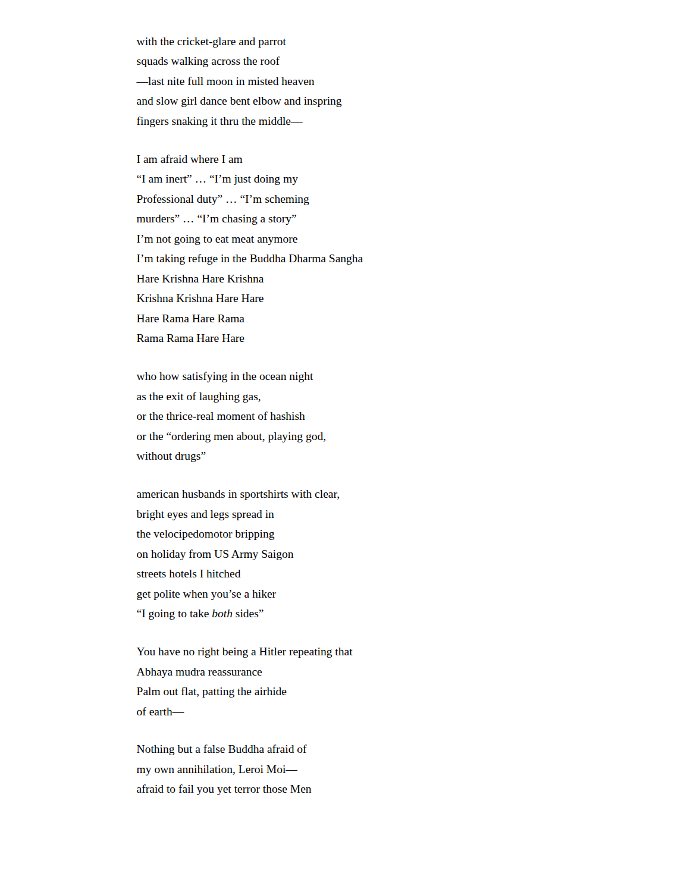with the cricket-glare and parrot
squads walking across the roof
—last nite full moon in misted heaven
and slow girl dance bent elbow and inspring
fingers snaking it thru the middle—
I am afraid where I am
“I am inert” … “I’m just doing my
Professional duty” … “I’m scheming
murders” … “I’m chasing a story”
I’m not going to eat meat anymore
I’m taking refuge in the Buddha Dharma Sangha
Hare Krishna Hare Krishna
Krishna Krishna Hare Hare
Hare Rama Hare Rama
Rama Rama Hare Hare
who how satisfying in the ocean night
as the exit of laughing gas,
or the thrice-real moment of hashish
or the “ordering men about, playing god,
without drugs”
american husbands in sportshirts with clear,
bright eyes and legs spread in
the velocipedomotor bripping
on holiday from US Army Saigon
streets hotels I hitched
get polite when you’se a hiker
“I going to take both sides”
You have no right being a Hitler repeating that
Abhaya mudra reassurance
Palm out flat, patting the airhide
of earth—
Nothing but a false Buddha afraid of
my own annihilation, Leroi Moi—
afraid to fail you yet terror those Men